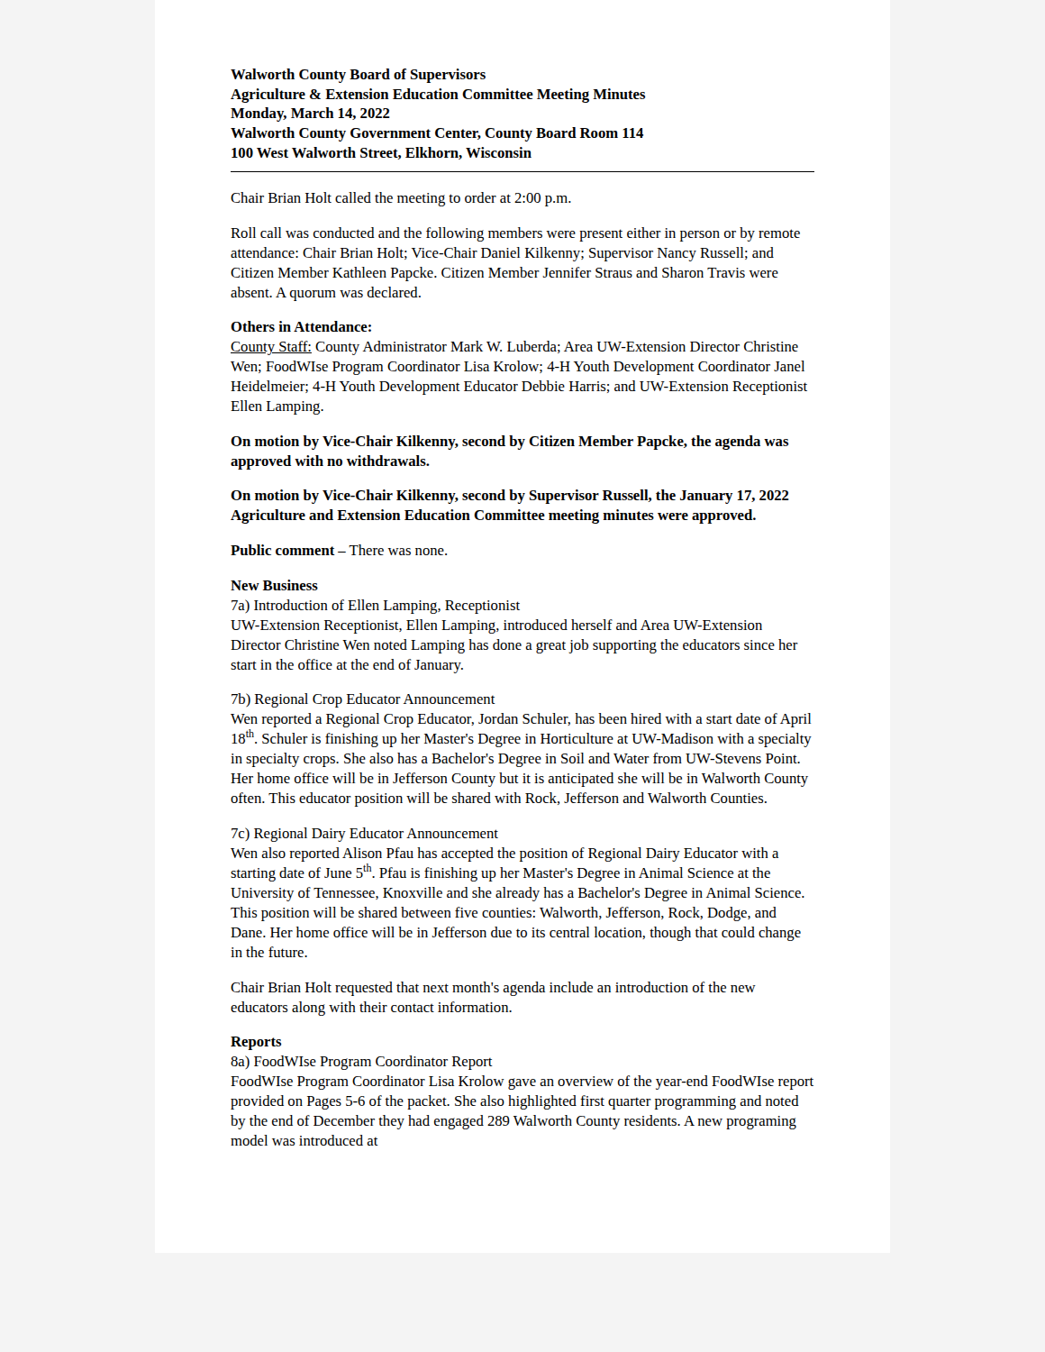Walworth County Board of Supervisors
Agriculture & Extension Education Committee Meeting Minutes
Monday, March 14, 2022
Walworth County Government Center, County Board Room 114
100 West Walworth Street, Elkhorn, Wisconsin
Chair Brian Holt called the meeting to order at 2:00 p.m.
Roll call was conducted and the following members were present either in person or by remote attendance: Chair Brian Holt; Vice-Chair Daniel Kilkenny; Supervisor Nancy Russell; and Citizen Member Kathleen Papcke. Citizen Member Jennifer Straus and Sharon Travis were absent. A quorum was declared.
Others in Attendance:
County Staff: County Administrator Mark W. Luberda; Area UW-Extension Director Christine Wen; FoodWIse Program Coordinator Lisa Krolow; 4-H Youth Development Coordinator Janel Heidelmeier; 4-H Youth Development Educator Debbie Harris; and UW-Extension Receptionist Ellen Lamping.
On motion by Vice-Chair Kilkenny, second by Citizen Member Papcke, the agenda was approved with no withdrawals.
On motion by Vice-Chair Kilkenny, second by Supervisor Russell, the January 17, 2022 Agriculture and Extension Education Committee meeting minutes were approved.
Public comment – There was none.
New Business
7a) Introduction of Ellen Lamping, Receptionist
UW-Extension Receptionist, Ellen Lamping, introduced herself and Area UW-Extension Director Christine Wen noted Lamping has done a great job supporting the educators since her start in the office at the end of January.
7b) Regional Crop Educator Announcement
Wen reported a Regional Crop Educator, Jordan Schuler, has been hired with a start date of April 18th. Schuler is finishing up her Master's Degree in Horticulture at UW-Madison with a specialty in specialty crops. She also has a Bachelor's Degree in Soil and Water from UW-Stevens Point. Her home office will be in Jefferson County but it is anticipated she will be in Walworth County often. This educator position will be shared with Rock, Jefferson and Walworth Counties.
7c) Regional Dairy Educator Announcement
Wen also reported Alison Pfau has accepted the position of Regional Dairy Educator with a starting date of June 5th. Pfau is finishing up her Master's Degree in Animal Science at the University of Tennessee, Knoxville and she already has a Bachelor's Degree in Animal Science. This position will be shared between five counties: Walworth, Jefferson, Rock, Dodge, and Dane. Her home office will be in Jefferson due to its central location, though that could change in the future.
Chair Brian Holt requested that next month's agenda include an introduction of the new educators along with their contact information.
Reports
8a) FoodWIse Program Coordinator Report
FoodWIse Program Coordinator Lisa Krolow gave an overview of the year-end FoodWIse report provided on Pages 5-6 of the packet. She also highlighted first quarter programming and noted by the end of December they had engaged 289 Walworth County residents. A new programing model was introduced at